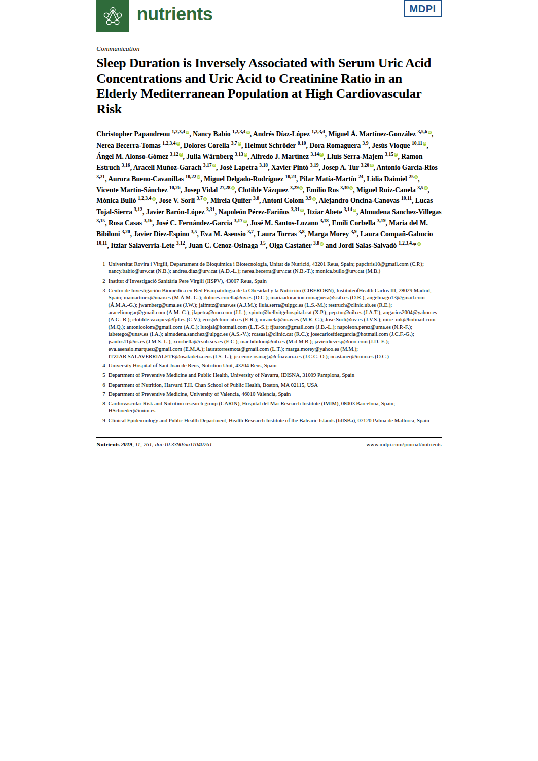nutrients
MDPI
Communication
Sleep Duration is Inversely Associated with Serum Uric Acid Concentrations and Uric Acid to Creatinine Ratio in an Elderly Mediterranean Population at High Cardiovascular Risk
Christopher Papandreou 1,2,3,4 , Nancy Babio 1,2,3,4 , Andrés Díaz-López 1,2,3,4, Miguel Á. Martínez-González 3,5,6 , Nerea Becerra-Tomas 1,2,3,4 , Dolores Corella 3,7 , Helmut Schröder 8,10, Dora Romaguera 3,9, Jesús Vioque 10,11 , Ángel M. Alonso-Gómez 3,12 , Julia Wärnberg 3,13 , Alfredo J. Martínez 3,14 , Lluís Serra-Majem 3,15 , Ramon Estruch 3,16, Araceli Muñoz-Garach 3,17 , José Lapetra 3,18, Xavier Pintó 3,19, Josep A. Tur 3,20 , Antonio Garcia-Rios 3,21, Aurora Bueno-Cavanillas 10,22 , Miguel Delgado-Rodríguez 10,23, Pilar Matía-Martín 24, Lidia Daimiel 25 , Vicente Martín-Sánchez 10,26, Josep Vidal 27,28 , Clotilde Vázquez 3,29 , Emilio Ros 3,30 , Miguel Ruiz-Canela 3,5 , Mónica Bulló 1,2,3,4 , Jose V. Sorli 3,7 , Mireia Quifer 3,8, Antoni Colom 3,9 , Alejandro Oncina-Canovas 10,11, Lucas Tojal-Sierra 3,12, Javier Barón-López 3,31, Napoleón Pérez-Fariños 3,31 , Itziar Abete 3,14 , Almudena Sanchez-Villegas 3,15, Rosa Casas 3,16, José C. Fernández-Garcia 3,17 , José M. Santos-Lozano 3,18, Emili Corbella 3,19, Maria del M. Bibiloni 3,20, Javier Diez-Espino 3,5, Eva M. Asensio 3,7, Laura Torras 3,8, Marga Morey 3,9, Laura Compañ-Gabucio 10,11, Itziar Salaverria-Lete 3,12, Juan C. Cenoz-Osinaga 3,5, Olga Castañer 3,8 and Jordi Salas-Salvadó 1,2,3,4,*
Universitat Rovira i Virgili, Departament de Bioquímica i Biotecnologia, Unitat de Nutrició, 43201 Reus, Spain; papchris10@gmail.com (C.P.); nancy.babio@urv.cat (N.B.); andres.diaz@urv.cat (A.D.-L.); nerea.becerra@urv.cat (N.B.-T.); monica.bullo@urv.cat (M.B.)
Institut d’Investigació Sanitària Pere Virgili (IISPV), 43007 Reus, Spain
Centro de Investigación Biomédica en Red Fisiopatologia de la Obesidad y la Nutrición (CIBEROBN), InstituteofHealth Carlos III, 28029 Madrid, Spain; mamartinez@unav.es (M.Á.M.-G.); dolores.corella@uv.es (D.C.); mariaadoracion.romaguera@ssib.es (D.R.); angelmago13@gmail.com (Á.M.A.-G.); jwarnberg@uma.es (J.W.); jalfmtz@unav.es (A.J.M.); lluis.serra@ulpgc.es (L.S.-M.); restruch@clinic.ub.es (R.E.); aracelimugar@gmail.com (A.M.-G.); jlapetra@ono.com (J.L.); xpinto@bellvitgehospital.cat (X.P.); pep.tur@uib.es (J.A.T.); angarios2004@yahoo.es (A.G.-R.); clotilde.vazquez@fjd.es (C.V.); eros@clinic.ub.es (E.R.); mcanela@unav.es (M.R.-C.); Jose.Sorli@uv.es (J.V.S.); mire_mk@hotmail.com (M.Q.); antonicolom@gmail.com (A.C.); lutojal@hotmail.com (L.T.-S.); fjbaron@gmail.com (J.B.-L.); napoleon.perez@uma.es (N.P.-F.); iabetego@unav.es (I.A.); almudena.sanchez@ulpgc.es (A.S.-V.); rcasas1@clinic.cat (R.C.); josecarlosfdezgarcia@hotmail.com (J.C.F.-G.); jsantos11@us.es (J.M.S.-L.); xcorbella@csub.scs.es (E.C.); mar.bibiloni@uib.es (M.d.M.B.); javierdiezesp@ono.com (J.D.-E.); eva.asensio.marquez@gmail.com (E.M.A.); lauratorresmota@gmail.com (L.T.); marga.morey@yahoo.es (M.M.); ITZIAR.SALAVERRIALETE@osakidetza.eus (I.S.-L.); jc.cenoz.osinaga@cfnavarra.es (J.C.C.-O.); ocastaner@imim.es (O.C.)
University Hospital of Sant Joan de Reus, Nutrition Unit, 43204 Reus, Spain
Department of Preventive Medicine and Public Health, University of Navarra, IDISNA, 31009 Pamplona, Spain
Department of Nutrition, Harvard T.H. Chan School of Public Health, Boston, MA 02115, USA
Department of Preventive Medicine, University of Valencia, 46010 Valencia, Spain
Cardiovascular Risk and Nutrition research group (CARIN), Hospital del Mar Research Institute (IMIM), 08003 Barcelona, Spain; HSchoeder@imim.es
Clinical Epidemiology and Public Health Department, Health Research Institute of the Balearic Islands (IdISBa), 07120 Palma de Mallorca, Spain
Nutrients 2019, 11, 761; doi:10.3390/nu11040761
www.mdpi.com/journal/nutrients